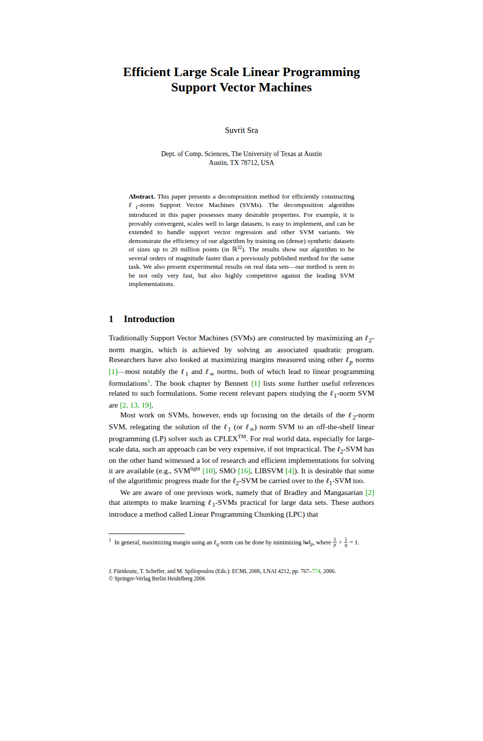Efficient Large Scale Linear Programming
Support Vector Machines
Suvrit Sra
Dept. of Comp. Sciences, The University of Texas at Austin
Austin, TX 78712, USA
Abstract. This paper presents a decomposition method for efficiently constructing ℓ1-norm Support Vector Machines (SVMs). The decomposition algorithm introduced in this paper possesses many desirable properties. For example, it is provably convergent, scales well to large datasets, is easy to implement, and can be extended to handle support vector regression and other SVM variants. We demonstrate the efficiency of our algorithm by training on (dense) synthetic datasets of sizes up to 20 million points (in ℝ32). The results show our algorithm to be several orders of magnitude faster than a previously published method for the same task. We also present experimental results on real data sets—our method is seen to be not only very fast, but also highly competitive against the leading SVM implementations.
1 Introduction
Traditionally Support Vector Machines (SVMs) are constructed by maximizing an ℓ2-norm margin, which is achieved by solving an associated quadratic program. Researchers have also looked at maximizing margins measured using other ℓp norms [1]—most notably the ℓ1 and ℓ∞ norms, both of which lead to linear programming formulations1. The book chapter by Bennett [1] lists some further useful references related to such formulations. Some recent relevant papers studying the ℓ1-norm SVM are [2, 13, 19].
Most work on SVMs, however, ends up focusing on the details of the ℓ2-norm SVM, relegating the solution of the ℓ1 (or ℓ∞) norm SVM to an off-the-shelf linear programming (LP) solver such as CPLEXTM. For real world data, especially for large-scale data, such an approach can be very expensive, if not impractical. The ℓ2-SVM has on the other hand witnessed a lot of research and efficient implementations for solving it are available (e.g., SVMlight [10], SMO [16], LIBSVM [4]). It is desirable that some of the algorithmic progress made for the ℓ2-SVM be carried over to the ℓ1-SVM too.
We are aware of one previous work, namely that of Bradley and Mangasarian [2] that attempts to make learning ℓ1-SVMs practical for large data sets. These authors introduce a method called Linear Programming Chunking (LPC) that
1 In general, maximizing margin using an ℓq norm can be done by minimizing ‖w‖p, where 1 p + 1 q = 1.
J. Fürnkranz, T. Scheffer, and M. Spiliopoulou (Eds.): ECML 2006, LNAI 4212, pp. 767–774, 2006.© Springer-Verlag Berlin Heidelberg 2006